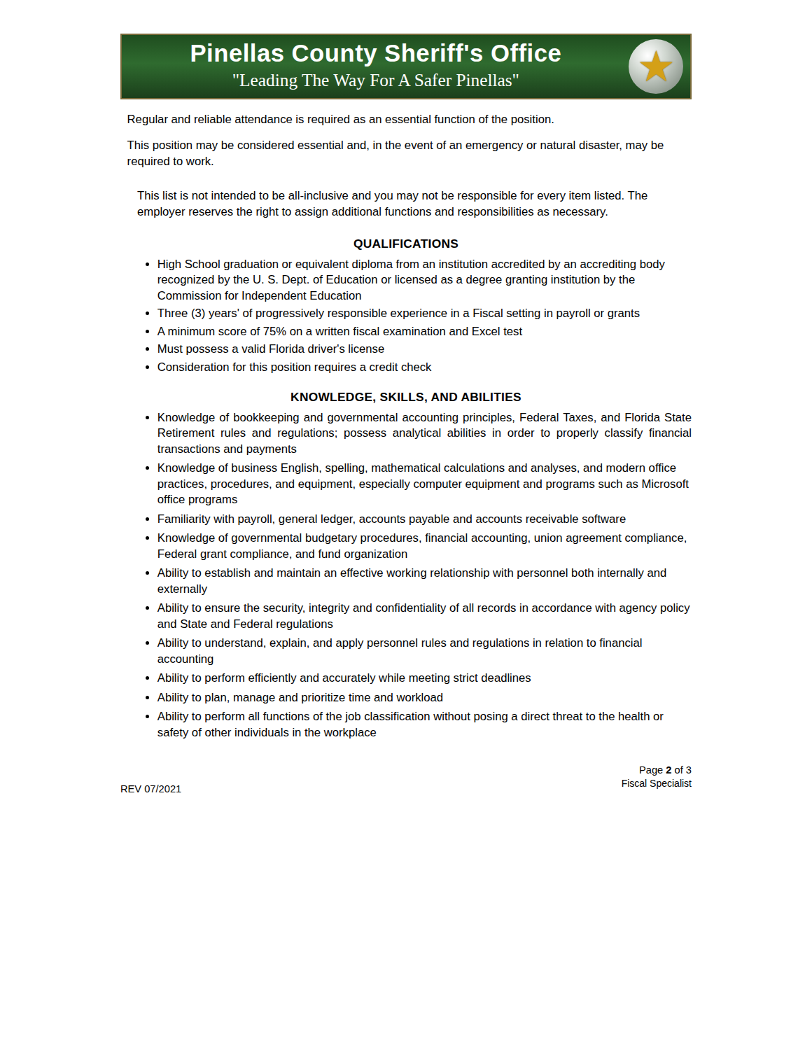Pinellas County Sheriff's Office
"Leading The Way For A Safer Pinellas"
★
Regular and reliable attendance is required as an essential function of the position.
This position may be considered essential and, in the event of an emergency or natural disaster, may be required to work.
This list is not intended to be all-inclusive and you may not be responsible for every item listed. The employer reserves the right to assign additional functions and responsibilities as necessary.
QUALIFICATIONS
High School graduation or equivalent diploma from an institution accredited by an accrediting body recognized by the U. S. Dept. of Education or licensed as a degree granting institution by the Commission for Independent Education
Three (3) years' of progressively responsible experience in a Fiscal setting in payroll or grants
A minimum score of 75% on a written fiscal examination and Excel test
Must possess a valid Florida driver's license
Consideration for this position requires a credit check
KNOWLEDGE, SKILLS, AND ABILITIES
Knowledge of bookkeeping and governmental accounting principles, Federal Taxes, and Florida State Retirement rules and regulations; possess analytical abilities in order to properly classify financial transactions and payments
Knowledge of business English, spelling, mathematical calculations and analyses, and modern office practices, procedures, and equipment, especially computer equipment and programs such as Microsoft office programs
Familiarity with payroll, general ledger, accounts payable and accounts receivable software
Knowledge of governmental budgetary procedures, financial accounting, union agreement compliance, Federal grant compliance, and fund organization
Ability to establish and maintain an effective working relationship with personnel both internally and externally
Ability to ensure the security, integrity and confidentiality of all records in accordance with agency policy and State and Federal regulations
Ability to understand, explain, and apply personnel rules and regulations in relation to financial accounting
Ability to perform efficiently and accurately while meeting strict deadlines
Ability to plan, manage and prioritize time and workload
Ability to perform all functions of the job classification without posing a direct threat to the health or safety of other individuals in the workplace
Page 2 of 3
Fiscal Specialist
REV 07/2021